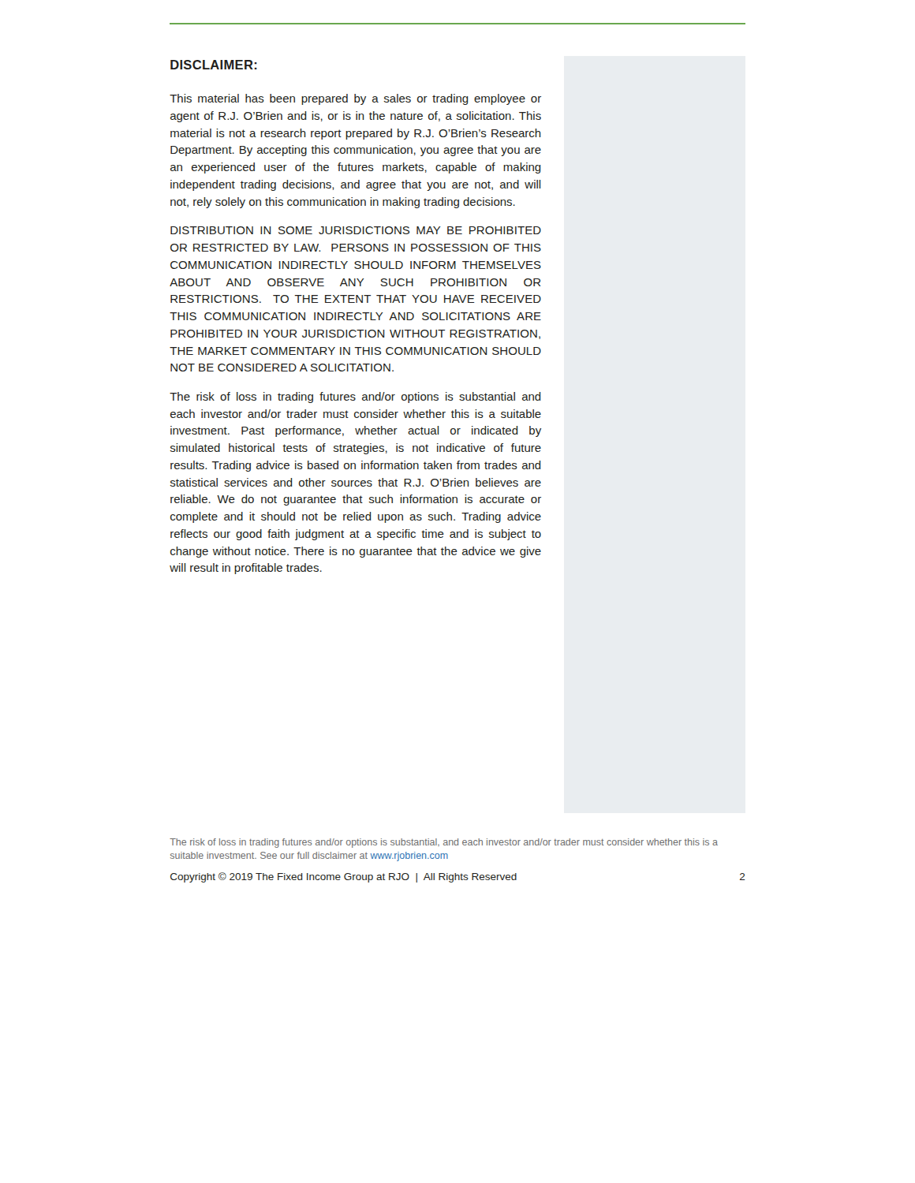DISCLAIMER:
This material has been prepared by a sales or trading employee or agent of R.J. O’Brien and is, or is in the nature of, a solicitation. This material is not a research report prepared by R.J. O’Brien’s Research Department. By accepting this communication, you agree that you are an experienced user of the futures markets, capable of making independent trading decisions, and agree that you are not, and will not, rely solely on this communication in making trading decisions.
Distribution in some jurisdictions may be prohibited or restricted by law. Persons in possession of this communication indirectly should inform themselves about and observe any such prohibition or restrictions. To the extent that you have received this communication indirectly and solicitations are prohibited in your jurisdiction without registration, the market commentary in this communication should not be considered a solicitation.
The risk of loss in trading futures and/or options is substantial and each investor and/or trader must consider whether this is a suitable investment. Past performance, whether actual or indicated by simulated historical tests of strategies, is not indicative of future results. Trading advice is based on information taken from trades and statistical services and other sources that R.J. O’Brien believes are reliable. We do not guarantee that such information is accurate or complete and it should not be relied upon as such. Trading advice reflects our good faith judgment at a specific time and is subject to change without notice. There is no guarantee that the advice we give will result in profitable trades.
The risk of loss in trading futures and/or options is substantial, and each investor and/or trader must consider whether this is a suitable investment. See our full disclaimer at www.rjobrien.com
Copyright © 2019 The Fixed Income Group at RJO | All Rights Reserved 2